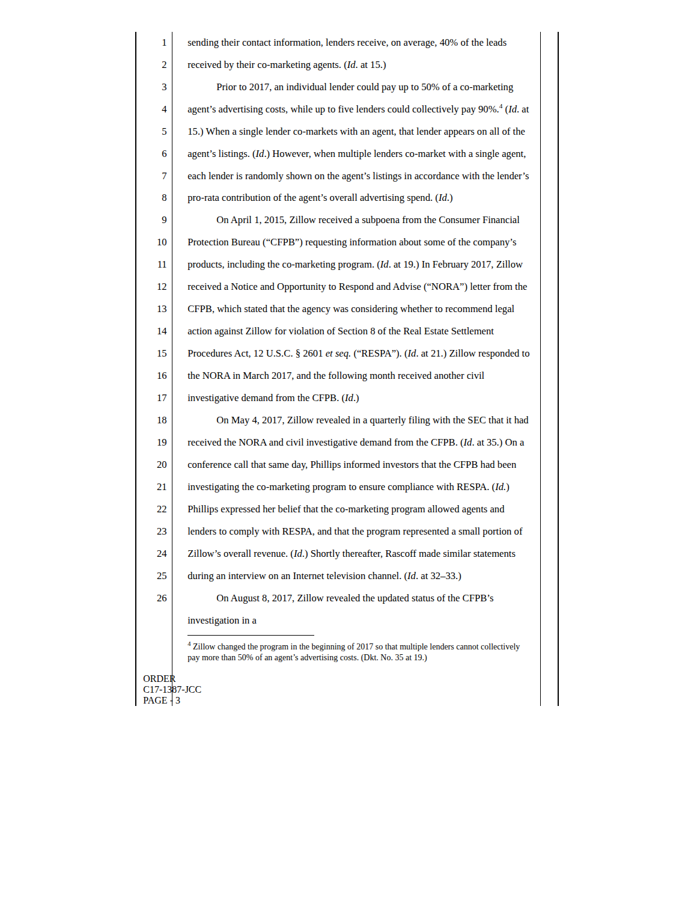1
2
3
4
5
6
7
8
9
10
11
12
13
14
15
16
17
18
19
20
21
22
23
24
25
26
sending their contact information, lenders receive, on average, 40% of the leads received by their co-marketing agents. (Id. at 15.)
Prior to 2017, an individual lender could pay up to 50% of a co-marketing agent’s advertising costs, while up to five lenders could collectively pay 90%.4 (Id. at 15.) When a single lender co-markets with an agent, that lender appears on all of the agent’s listings. (Id.) However, when multiple lenders co-market with a single agent, each lender is randomly shown on the agent’s listings in accordance with the lender’s pro-rata contribution of the agent’s overall advertising spend. (Id.)
On April 1, 2015, Zillow received a subpoena from the Consumer Financial Protection Bureau (“CFPB”) requesting information about some of the company’s products, including the co-marketing program. (Id. at 19.) In February 2017, Zillow received a Notice and Opportunity to Respond and Advise (“NORA”) letter from the CFPB, which stated that the agency was considering whether to recommend legal action against Zillow for violation of Section 8 of the Real Estate Settlement Procedures Act, 12 U.S.C. § 2601 et seq. (“RESPA”). (Id. at 21.) Zillow responded to the NORA in March 2017, and the following month received another civil investigative demand from the CFPB. (Id.)
On May 4, 2017, Zillow revealed in a quarterly filing with the SEC that it had received the NORA and civil investigative demand from the CFPB. (Id. at 35.) On a conference call that same day, Phillips informed investors that the CFPB had been investigating the co-marketing program to ensure compliance with RESPA. (Id.) Phillips expressed her belief that the co-marketing program allowed agents and lenders to comply with RESPA, and that the program represented a small portion of Zillow’s overall revenue. (Id.) Shortly thereafter, Rascoff made similar statements during an interview on an Internet television channel. (Id. at 32–33.)
On August 8, 2017, Zillow revealed the updated status of the CFPB’s investigation in a
4 Zillow changed the program in the beginning of 2017 so that multiple lenders cannot collectively pay more than 50% of an agent’s advertising costs. (Dkt. No. 35 at 19.)
ORDER
C17-1387-JCC
PAGE - 3